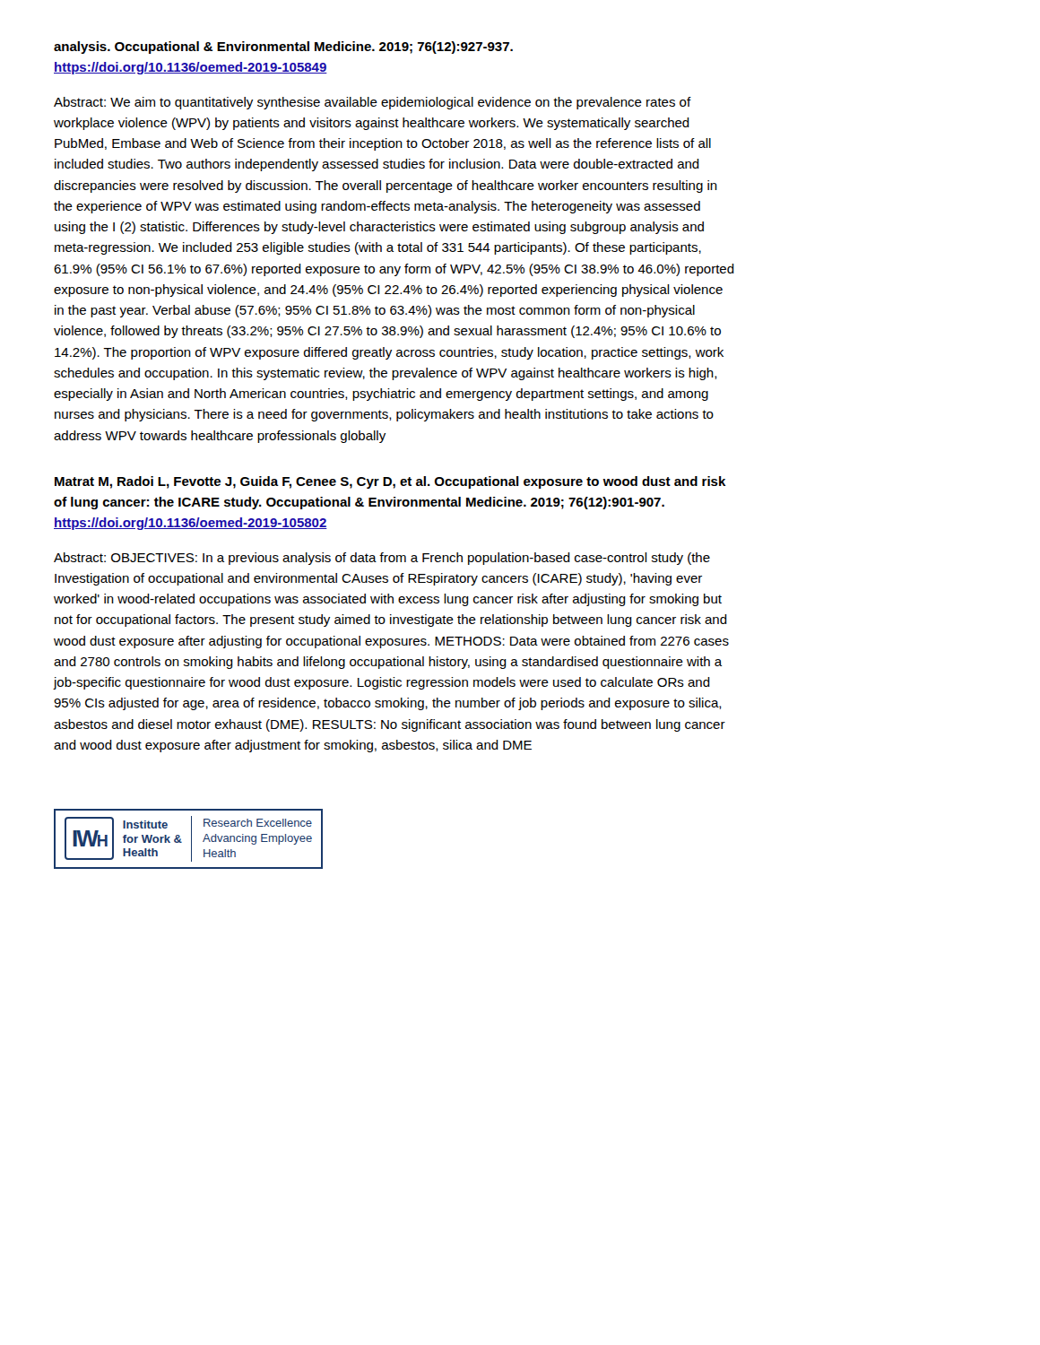analysis. Occupational & Environmental Medicine. 2019; 76(12):927-937.
https://doi.org/10.1136/oemed-2019-105849
Abstract: We aim to quantitatively synthesise available epidemiological evidence on the prevalence rates of workplace violence (WPV) by patients and visitors against healthcare workers. We systematically searched PubMed, Embase and Web of Science from their inception to October 2018, as well as the reference lists of all included studies. Two authors independently assessed studies for inclusion. Data were double-extracted and discrepancies were resolved by discussion. The overall percentage of healthcare worker encounters resulting in the experience of WPV was estimated using random-effects meta-analysis. The heterogeneity was assessed using the I (2) statistic. Differences by study-level characteristics were estimated using subgroup analysis and meta-regression. We included 253 eligible studies (with a total of 331 544 participants). Of these participants, 61.9% (95% CI 56.1% to 67.6%) reported exposure to any form of WPV, 42.5% (95% CI 38.9% to 46.0%) reported exposure to non-physical violence, and 24.4% (95% CI 22.4% to 26.4%) reported experiencing physical violence in the past year. Verbal abuse (57.6%; 95% CI 51.8% to 63.4%) was the most common form of non-physical violence, followed by threats (33.2%; 95% CI 27.5% to 38.9%) and sexual harassment (12.4%; 95% CI 10.6% to 14.2%). The proportion of WPV exposure differed greatly across countries, study location, practice settings, work schedules and occupation. In this systematic review, the prevalence of WPV against healthcare workers is high, especially in Asian and North American countries, psychiatric and emergency department settings, and among nurses and physicians. There is a need for governments, policymakers and health institutions to take actions to address WPV towards healthcare professionals globally
Matrat M, Radoi L, Fevotte J, Guida F, Cenee S, Cyr D, et al. Occupational exposure to wood dust and risk of lung cancer: the ICARE study. Occupational & Environmental Medicine. 2019; 76(12):901-907.
https://doi.org/10.1136/oemed-2019-105802
Abstract: OBJECTIVES: In a previous analysis of data from a French population-based case-control study (the Investigation of occupational and environmental CAuses of REspiratory cancers (ICARE) study), 'having ever worked' in wood-related occupations was associated with excess lung cancer risk after adjusting for smoking but not for occupational factors. The present study aimed to investigate the relationship between lung cancer risk and wood dust exposure after adjusting for occupational exposures. METHODS: Data were obtained from 2276 cases and 2780 controls on smoking habits and lifelong occupational history, using a standardised questionnaire with a job-specific questionnaire for wood dust exposure. Logistic regression models were used to calculate ORs and 95% CIs adjusted for age, area of residence, tobacco smoking, the number of job periods and exposure to silica, asbestos and diesel motor exhaust (DME). RESULTS: No significant association was found between lung cancer and wood dust exposure after adjustment for smoking, asbestos, silica and DME
IWH Institute
for Work &
Health Research Excellence
Advancing Employee
Health